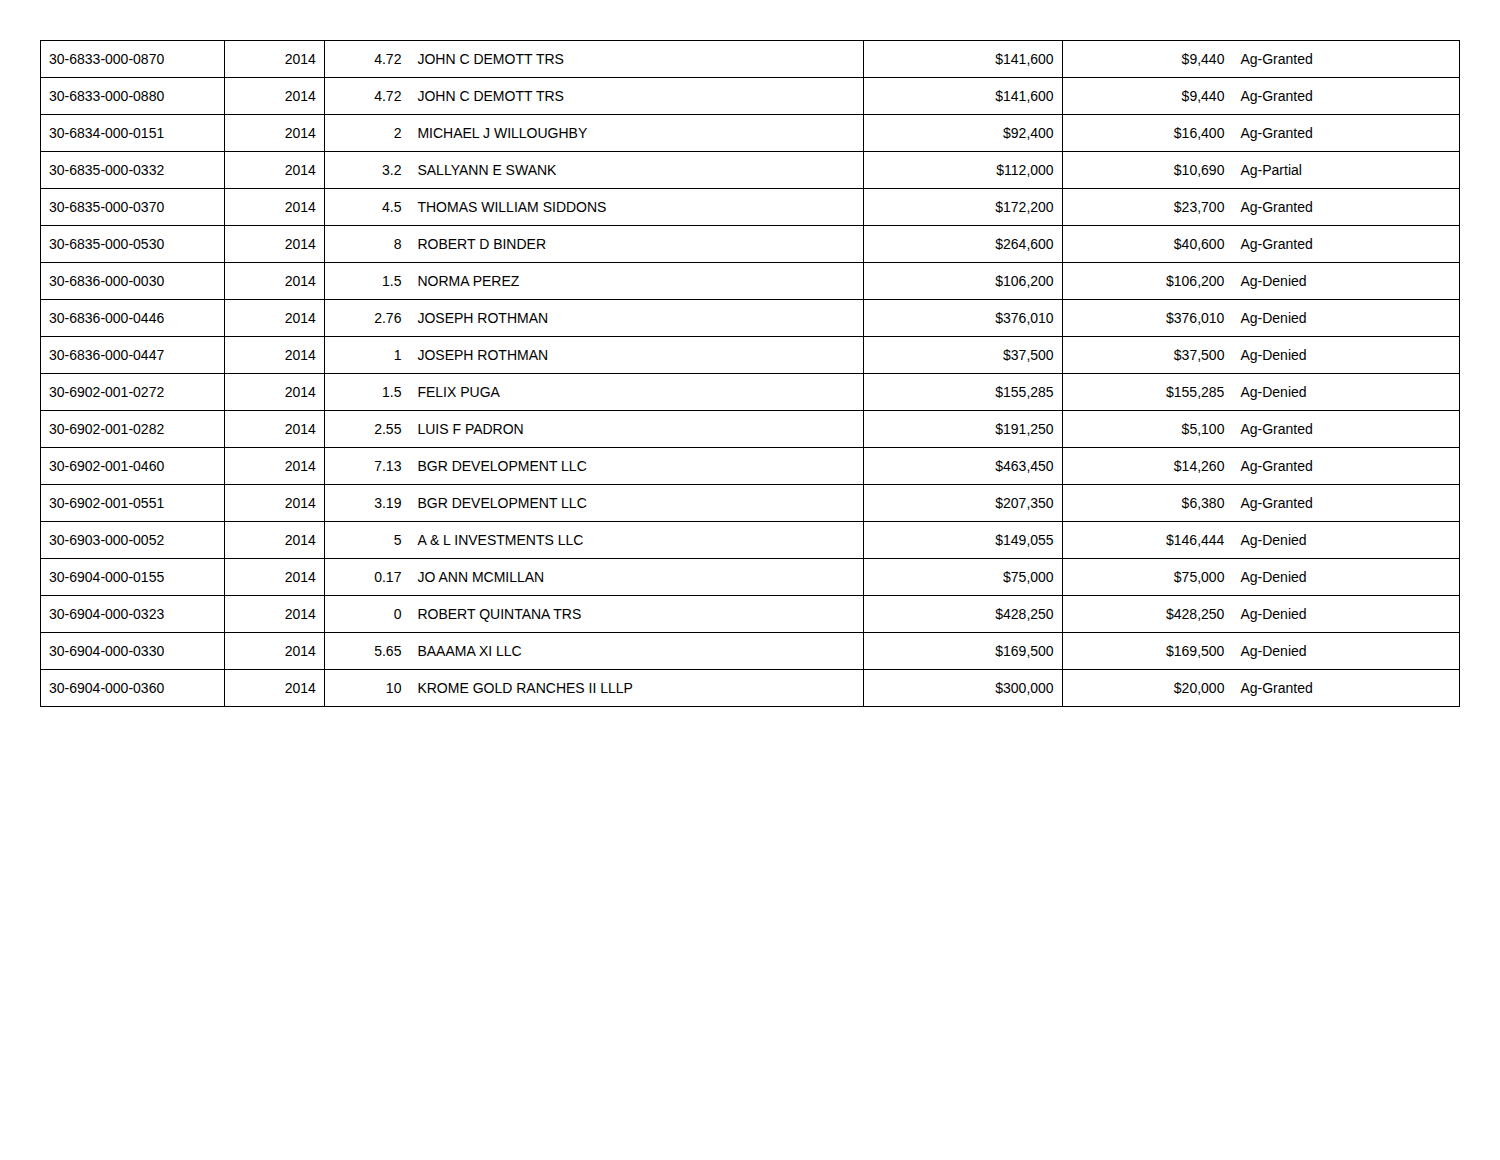| 30-6833-000-0870 | 2014 | 4.72 | JOHN C DEMOTT TRS | $141,600 | $9,440 | Ag-Granted |
| 30-6833-000-0880 | 2014 | 4.72 | JOHN C DEMOTT TRS | $141,600 | $9,440 | Ag-Granted |
| 30-6834-000-0151 | 2014 | 2 | MICHAEL J WILLOUGHBY | $92,400 | $16,400 | Ag-Granted |
| 30-6835-000-0332 | 2014 | 3.2 | SALLYANN E SWANK | $112,000 | $10,690 | Ag-Partial |
| 30-6835-000-0370 | 2014 | 4.5 | THOMAS WILLIAM SIDDONS | $172,200 | $23,700 | Ag-Granted |
| 30-6835-000-0530 | 2014 | 8 | ROBERT D BINDER | $264,600 | $40,600 | Ag-Granted |
| 30-6836-000-0030 | 2014 | 1.5 | NORMA PEREZ | $106,200 | $106,200 | Ag-Denied |
| 30-6836-000-0446 | 2014 | 2.76 | JOSEPH ROTHMAN | $376,010 | $376,010 | Ag-Denied |
| 30-6836-000-0447 | 2014 | 1 | JOSEPH ROTHMAN | $37,500 | $37,500 | Ag-Denied |
| 30-6902-001-0272 | 2014 | 1.5 | FELIX PUGA | $155,285 | $155,285 | Ag-Denied |
| 30-6902-001-0282 | 2014 | 2.55 | LUIS F PADRON | $191,250 | $5,100 | Ag-Granted |
| 30-6902-001-0460 | 2014 | 7.13 | BGR DEVELOPMENT LLC | $463,450 | $14,260 | Ag-Granted |
| 30-6902-001-0551 | 2014 | 3.19 | BGR DEVELOPMENT LLC | $207,350 | $6,380 | Ag-Granted |
| 30-6903-000-0052 | 2014 | 5 | A & L INVESTMENTS LLC | $149,055 | $146,444 | Ag-Denied |
| 30-6904-000-0155 | 2014 | 0.17 | JO ANN MCMILLAN | $75,000 | $75,000 | Ag-Denied |
| 30-6904-000-0323 | 2014 | 0 | ROBERT QUINTANA TRS | $428,250 | $428,250 | Ag-Denied |
| 30-6904-000-0330 | 2014 | 5.65 | BAAAMA XI LLC | $169,500 | $169,500 | Ag-Denied |
| 30-6904-000-0360 | 2014 | 10 | KROME GOLD RANCHES II LLLP | $300,000 | $20,000 | Ag-Granted |